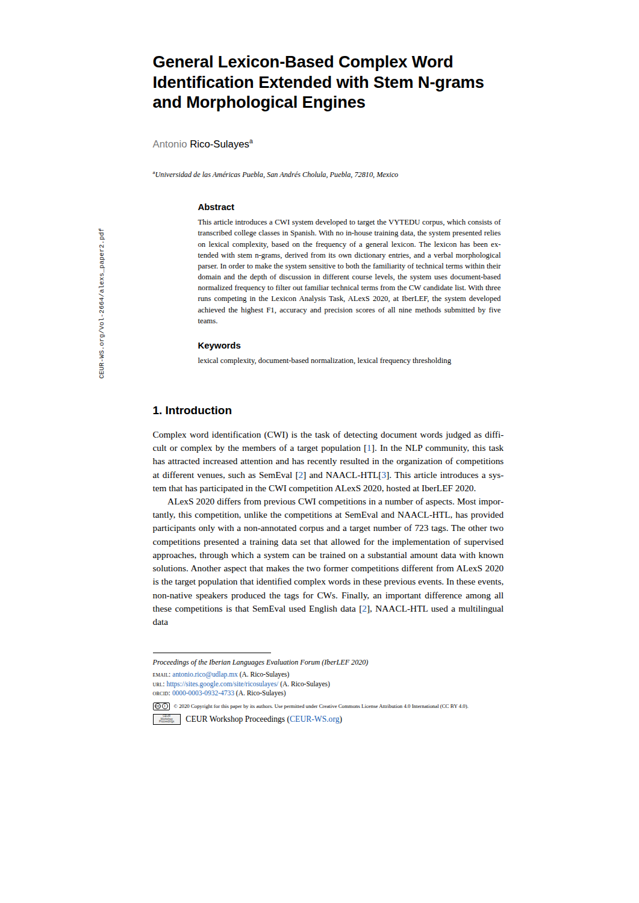CEUR-WS.org/Vol-2664/alexs_paper2.pdf
General Lexicon-Based Complex Word Identification Extended with Stem N-grams and Morphological Engines
Antonio Rico-Sulayesa
aUniversidad de las Américas Puebla, San Andrés Cholula, Puebla, 72810, Mexico
Abstract
This article introduces a CWI system developed to target the VYTEDU corpus, which consists of transcribed college classes in Spanish. With no in-house training data, the system presented relies on lexical complexity, based on the frequency of a general lexicon. The lexicon has been extended with stem n-grams, derived from its own dictionary entries, and a verbal morphological parser. In order to make the system sensitive to both the familiarity of technical terms within their domain and the depth of discussion in different course levels, the system uses document-based normalized frequency to filter out familiar technical terms from the CW candidate list. With three runs competing in the Lexicon Analysis Task, ALexS 2020, at IberLEF, the system developed achieved the highest F1, accuracy and precision scores of all nine methods submitted by five teams.
Keywords
lexical complexity, document-based normalization, lexical frequency thresholding
1. Introduction
Complex word identification (CWI) is the task of detecting document words judged as difficult or complex by the members of a target population [1]. In the NLP community, this task has attracted increased attention and has recently resulted in the organization of competitions at different venues, such as SemEval [2] and NAACL-HTL[3]. This article introduces a system that has participated in the CWI competition ALexS 2020, hosted at IberLEF 2020.
ALexS 2020 differs from previous CWI competitions in a number of aspects. Most importantly, this competition, unlike the competitions at SemEval and NAACL-HTL, has provided participants only with a non-annotated corpus and a target number of 723 tags. The other two competitions presented a training data set that allowed for the implementation of supervised approaches, through which a system can be trained on a substantial amount data with known solutions. Another aspect that makes the two former competitions different from ALexS 2020 is the target population that identified complex words in these previous events. In these events, non-native speakers produced the tags for CWs. Finally, an important difference among all these competitions is that SemEval used English data [2], NAACL-HTL used a multilingual data
Proceedings of the Iberian Languages Evaluation Forum (IberLEF 2020)
email: antonio.rico@udlap.mx (A. Rico-Sulayes)
url: https://sites.google.com/site/ricosulayes/ (A. Rico-Sulayes)
orcid: 0000-0003-0932-4733 (A. Rico-Sulayes)
cc i © 2020 Copyright for this paper by its authors. Use permitted under Creative Commons License Attribution 4.0 International (CC BY 4.0).
CEUR
Workshop
Proceedings
CEUR Workshop Proceedings (CEUR-WS.org)